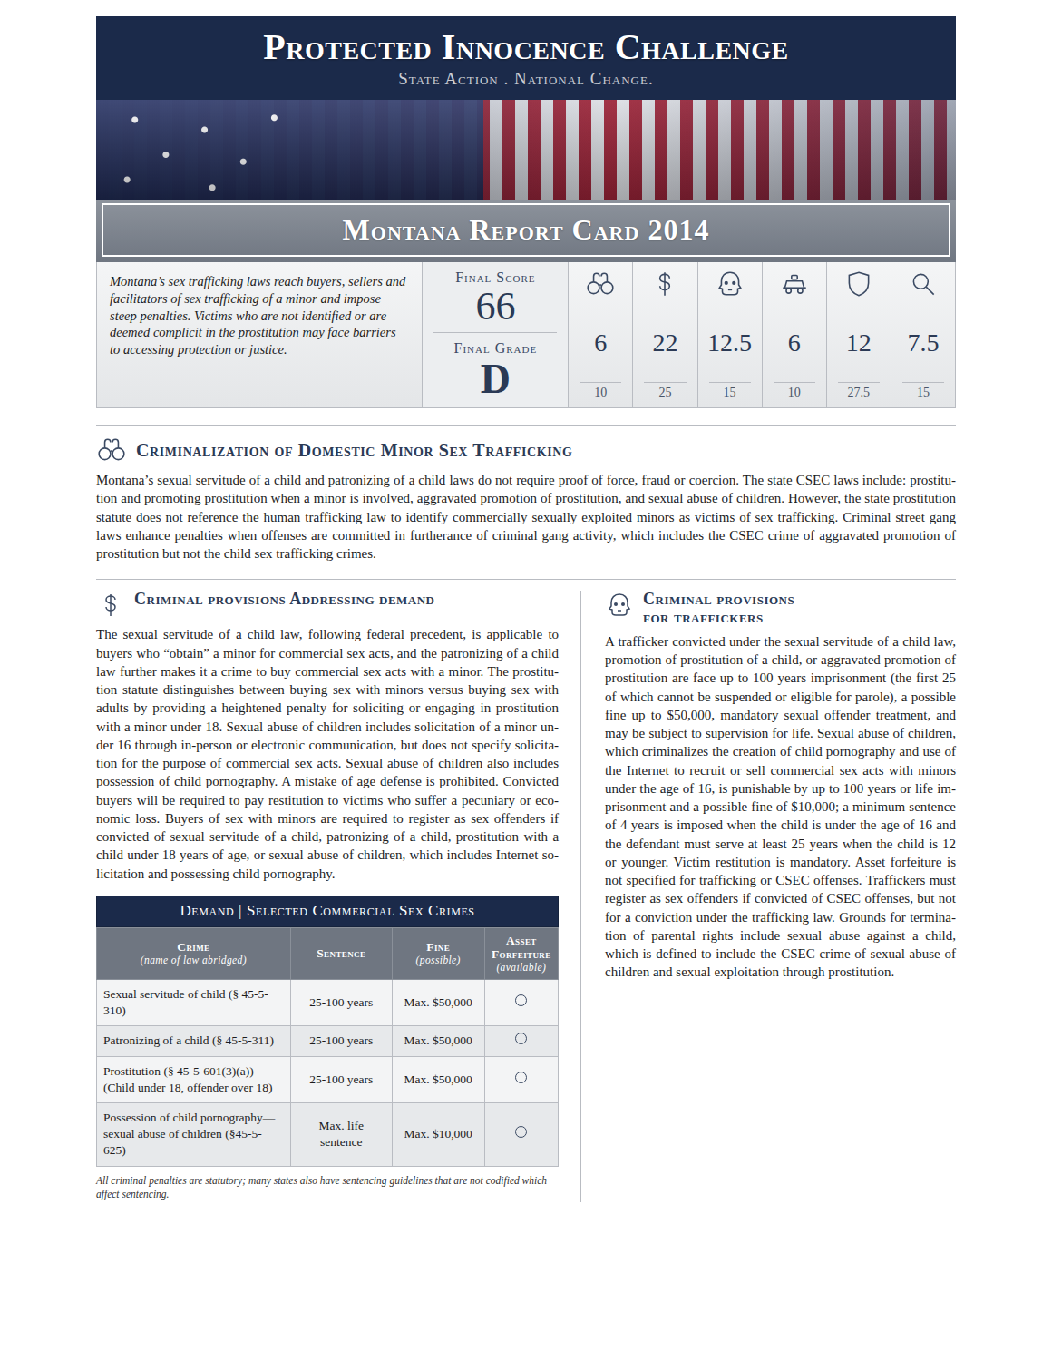Protected Innocence Challenge
State Action . National Change.
Montana Report Card 2014
Montana’s sex trafficking laws reach buyers, sellers and facilitators of sex trafficking of a minor and impose steep penalties. Victims who are not identified or are deemed complicit in the prostitution may face barriers to accessing protection or justice.
Final Score
66
Final Grade
D
6
10
22
25
12.5
15
6
10
12
27.5
7.5
15
Criminalization of Domestic Minor Sex Trafficking
Montana’s sexual servitude of a child and patronizing of a child laws do not require proof of force, fraud or coercion. The state CSEC laws include: prostitution and promoting prostitution when a minor is involved, aggravated promotion of prostitution, and sexual abuse of children. However, the state prostitution statute does not reference the human trafficking law to identify commercially sexually exploited minors as victims of sex trafficking. Criminal street gang laws enhance penalties when offenses are committed in furtherance of criminal gang activity, which includes the CSEC crime of aggravated promotion of prostitution but not the child sex trafficking crimes.
Criminal provisions Addressing demand
The sexual servitude of a child law, following federal precedent, is applicable to buyers who “obtain” a minor for commercial sex acts, and the patronizing of a child law further makes it a crime to buy commercial sex acts with a minor. The prostitution statute distinguishes between buying sex with minors versus buying sex with adults by providing a heightened penalty for soliciting or engaging in prostitution with a minor under 18. Sexual abuse of children includes solicitation of a minor under 16 through in-person or electronic communication, but does not specify solicitation for the purpose of commercial sex acts. Sexual abuse of children also includes possession of child pornography. A mistake of age defense is prohibited. Convicted buyers will be required to pay restitution to victims who suffer a pecuniary or economic loss. Buyers of sex with minors are required to register as sex offenders if convicted of sexual servitude of a child, patronizing of a child, prostitution with a child under 18 years of age, or sexual abuse of children, which includes Internet solicitation and possessing child pornography.
Demand | Selected Commercial Sex Crimes
| Crime (name of law abridged) | Sentence | Fine (possible) | Asset Forfeiture (available) |
| --- | --- | --- | --- |
| Sexual servitude of child (§ 45-5-310) | 25-100 years | Max. $50,000 | |
| Patronizing of a child (§ 45-5-311) | 25-100 years | Max. $50,000 | |
| Prostitution (§ 45-5-601(3)(a)) (Child under 18, offender over 18) | 25-100 years | Max. $50,000 | |
| Possession of child pornography—sexual abuse of children (§45-5-625) | Max. life sentence | Max. $10,000 | |
All criminal penalties are statutory; many states also have sentencing guidelines that are not codified which affect sentencing.
Criminal provisions
for traffickers
A trafficker convicted under the sexual servitude of a child law, promotion of prostitution of a child, or aggravated promotion of prostitution are face up to 100 years imprisonment (the first 25 of which cannot be suspended or eligible for parole), a possible fine up to $50,000, mandatory sexual offender treatment, and may be subject to supervision for life. Sexual abuse of children, which criminalizes the creation of child pornography and use of the Internet to recruit or sell commercial sex acts with minors under the age of 16, is punishable by up to 100 years or life imprisonment and a possible fine of $10,000; a minimum sentence of 4 years is imposed when the child is under the age of 16 and the defendant must serve at least 25 years when the child is 12 or younger. Victim restitution is mandatory. Asset forfeiture is not specified for trafficking or CSEC offenses. Traffickers must register as sex offenders if convicted of CSEC offenses, but not for a conviction under the trafficking law. Grounds for termination of parental rights include sexual abuse against a child, which is defined to include the CSEC crime of sexual abuse of children and sexual exploitation through prostitution.